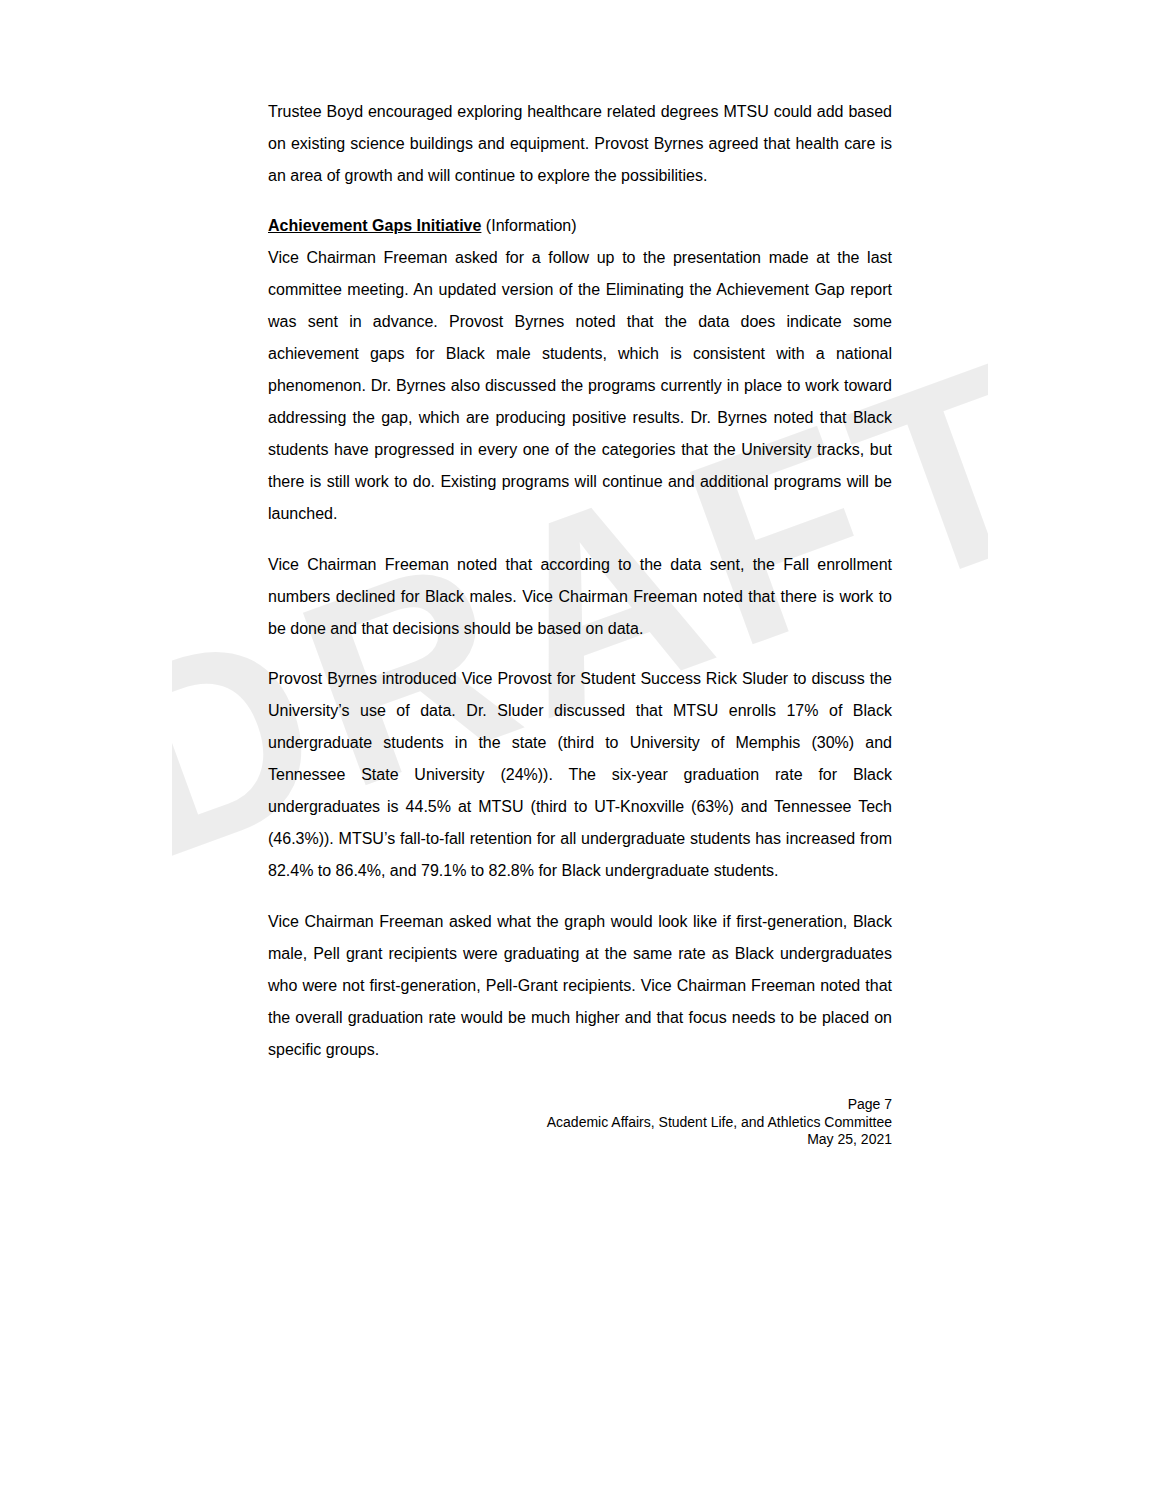DRAFT
Trustee Boyd encouraged exploring healthcare related degrees MTSU could add based on existing science buildings and equipment. Provost Byrnes agreed that health care is an area of growth and will continue to explore the possibilities.
Achievement Gaps Initiative (Information)
Vice Chairman Freeman asked for a follow up to the presentation made at the last committee meeting. An updated version of the Eliminating the Achievement Gap report was sent in advance. Provost Byrnes noted that the data does indicate some achievement gaps for Black male students, which is consistent with a national phenomenon. Dr. Byrnes also discussed the programs currently in place to work toward addressing the gap, which are producing positive results. Dr. Byrnes noted that Black students have progressed in every one of the categories that the University tracks, but there is still work to do. Existing programs will continue and additional programs will be launched.
Vice Chairman Freeman noted that according to the data sent, the Fall enrollment numbers declined for Black males. Vice Chairman Freeman noted that there is work to be done and that decisions should be based on data.
Provost Byrnes introduced Vice Provost for Student Success Rick Sluder to discuss the University’s use of data. Dr. Sluder discussed that MTSU enrolls 17% of Black undergraduate students in the state (third to University of Memphis (30%) and Tennessee State University (24%)). The six-year graduation rate for Black undergraduates is 44.5% at MTSU (third to UT-Knoxville (63%) and Tennessee Tech (46.3%)). MTSU’s fall-to-fall retention for all undergraduate students has increased from 82.4% to 86.4%, and 79.1% to 82.8% for Black undergraduate students.
Vice Chairman Freeman asked what the graph would look like if first-generation, Black male, Pell grant recipients were graduating at the same rate as Black undergraduates who were not first-generation, Pell-Grant recipients. Vice Chairman Freeman noted that the overall graduation rate would be much higher and that focus needs to be placed on specific groups.
Page 7
Academic Affairs, Student Life, and Athletics Committee
May 25, 2021